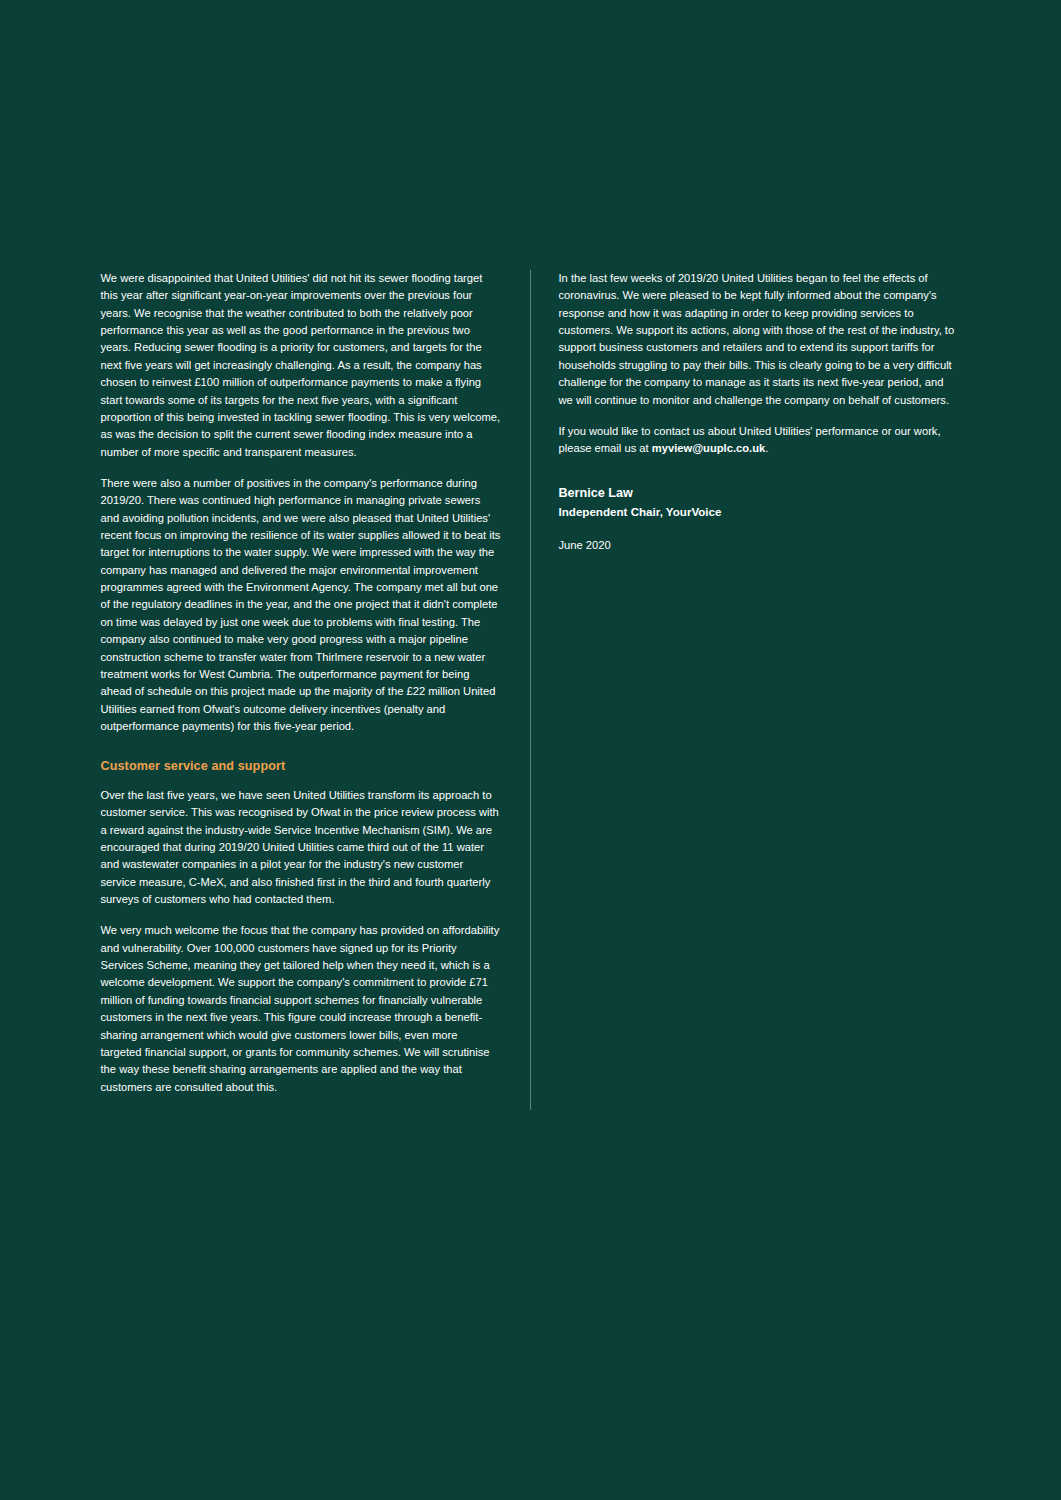We were disappointed that United Utilities' did not hit its sewer flooding target this year after significant year-on-year improvements over the previous four years. We recognise that the weather contributed to both the relatively poor performance this year as well as the good performance in the previous two years. Reducing sewer flooding is a priority for customers, and targets for the next five years will get increasingly challenging. As a result, the company has chosen to reinvest £100 million of outperformance payments to make a flying start towards some of its targets for the next five years, with a significant proportion of this being invested in tackling sewer flooding. This is very welcome, as was the decision to split the current sewer flooding index measure into a number of more specific and transparent measures.
There were also a number of positives in the company's performance during 2019/20. There was continued high performance in managing private sewers and avoiding pollution incidents, and we were also pleased that United Utilities' recent focus on improving the resilience of its water supplies allowed it to beat its target for interruptions to the water supply. We were impressed with the way the company has managed and delivered the major environmental improvement programmes agreed with the Environment Agency. The company met all but one of the regulatory deadlines in the year, and the one project that it didn't complete on time was delayed by just one week due to problems with final testing. The company also continued to make very good progress with a major pipeline construction scheme to transfer water from Thirlmere reservoir to a new water treatment works for West Cumbria. The outperformance payment for being ahead of schedule on this project made up the majority of the £22 million United Utilities earned from Ofwat's outcome delivery incentives (penalty and outperformance payments) for this five-year period.
Customer service and support
Over the last five years, we have seen United Utilities transform its approach to customer service. This was recognised by Ofwat in the price review process with a reward against the industry-wide Service Incentive Mechanism (SIM). We are encouraged that during 2019/20 United Utilities came third out of the 11 water and wastewater companies in a pilot year for the industry's new customer service measure, C-MeX, and also finished first in the third and fourth quarterly surveys of customers who had contacted them.
We very much welcome the focus that the company has provided on affordability and vulnerability. Over 100,000 customers have signed up for its Priority Services Scheme, meaning they get tailored help when they need it, which is a welcome development. We support the company's commitment to provide £71 million of funding towards financial support schemes for financially vulnerable customers in the next five years. This figure could increase through a benefit-sharing arrangement which would give customers lower bills, even more targeted financial support, or grants for community schemes. We will scrutinise the way these benefit sharing arrangements are applied and the way that customers are consulted about this.
In the last few weeks of 2019/20 United Utilities began to feel the effects of coronavirus. We were pleased to be kept fully informed about the company's response and how it was adapting in order to keep providing services to customers. We support its actions, along with those of the rest of the industry, to support business customers and retailers and to extend its support tariffs for households struggling to pay their bills. This is clearly going to be a very difficult challenge for the company to manage as it starts its next five-year period, and we will continue to monitor and challenge the company on behalf of customers.
If you would like to contact us about United Utilities' performance or our work, please email us at myview@uuplc.co.uk.
Bernice Law
Independent Chair, YourVoice
June 2020